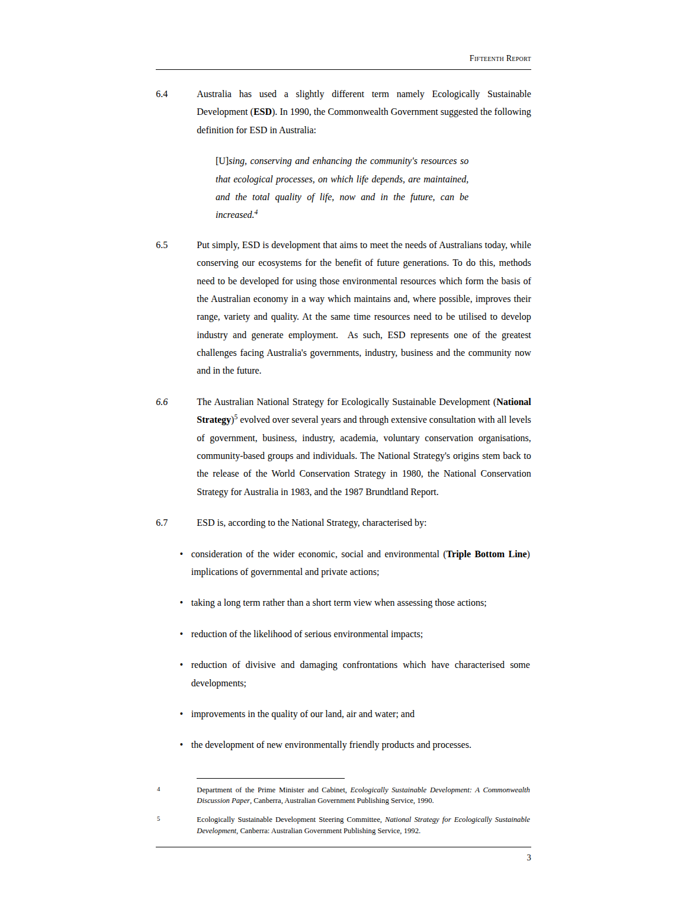Fifteenth Report
6.4
Australia has used a slightly different term namely Ecologically Sustainable Development (ESD). In 1990, the Commonwealth Government suggested the following definition for ESD in Australia:
[U] sing, conserving and enhancing the community's resources so that ecological processes, on which life depends, are maintained, and the total quality of life, now and in the future, can be increased.4
6.5
Put simply, ESD is development that aims to meet the needs of Australians today, while conserving our ecosystems for the benefit of future generations. To do this, methods need to be developed for using those environmental resources which form the basis of the Australian economy in a way which maintains and, where possible, improves their range, variety and quality. At the same time resources need to be utilised to develop industry and generate employment. As such, ESD represents one of the greatest challenges facing Australia's governments, industry, business and the community now and in the future.
6.6
The Australian National Strategy for Ecologically Sustainable Development (National Strategy)5 evolved over several years and through extensive consultation with all levels of government, business, industry, academia, voluntary conservation organisations, community-based groups and individuals. The National Strategy's origins stem back to the release of the World Conservation Strategy in 1980, the National Conservation Strategy for Australia in 1983, and the 1987 Brundtland Report.
6.7
ESD is, according to the National Strategy, characterised by:
•
consideration of the wider economic, social and environmental (Triple Bottom Line) implications of governmental and private actions;
•
taking a long term rather than a short term view when assessing those actions;
•
reduction of the likelihood of serious environmental impacts;
•
reduction of divisive and damaging confrontations which have characterised some developments;
•
improvements in the quality of our land, air and water; and
•
the development of new environmentally friendly products and processes.
4
Department of the Prime Minister and Cabinet, Ecologically Sustainable Development: A Commonwealth Discussion Paper, Canberra, Australian Government Publishing Service, 1990.
5
Ecologically Sustainable Development Steering Committee, National Strategy for Ecologically Sustainable Development, Canberra: Australian Government Publishing Service, 1992.
3